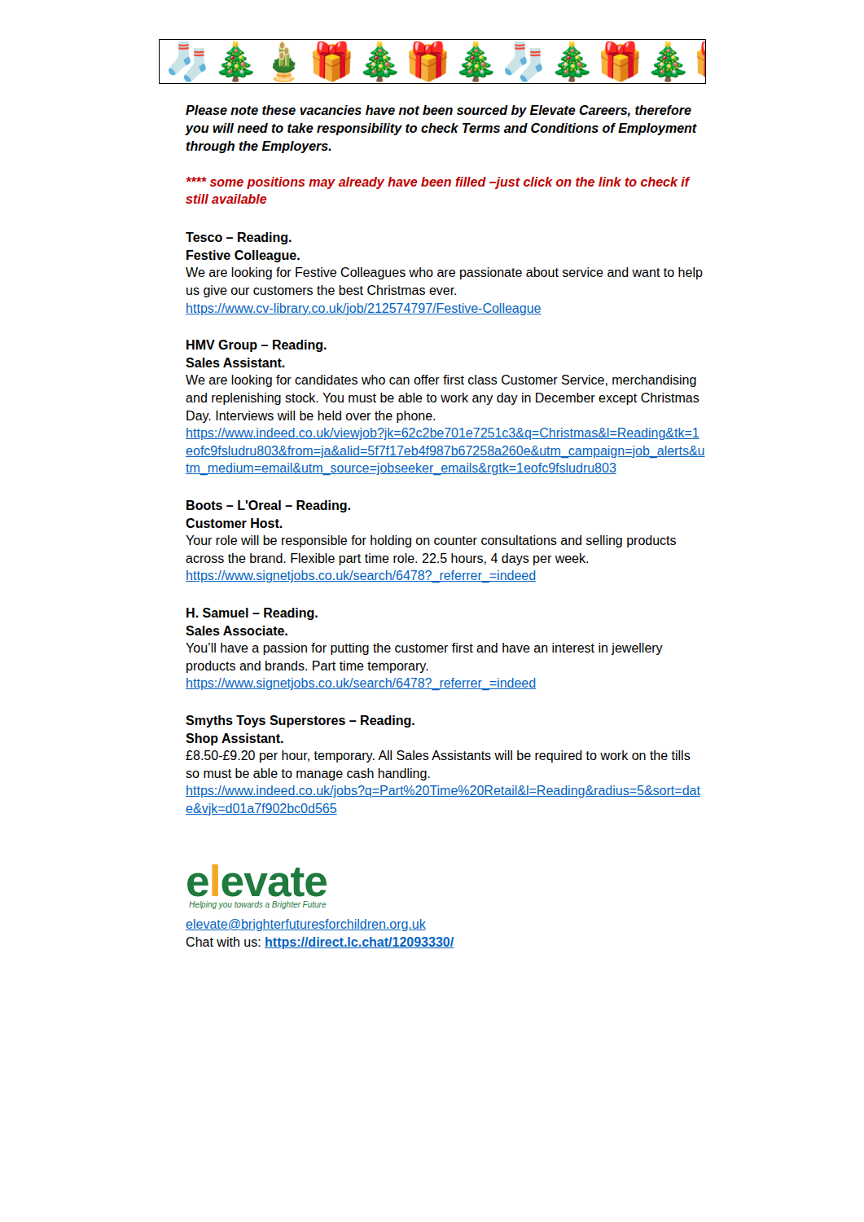🧦🎄🎍🎁🎄🎁🎄🧦🎄🎁🎄🎁🎄🧦🎄🎁🎄🎁🎄🧦
Please note these vacancies have not been sourced by Elevate Careers, therefore you will need to take responsibility to check Terms and Conditions of Employment through the Employers.
**** some positions may already have been filled –just click on the link to check if still available
Tesco – Reading.
Festive Colleague.
We are looking for Festive Colleagues who are passionate about service and want to help us give our customers the best Christmas ever.
https://www.cv-library.co.uk/job/212574797/Festive-Colleague
HMV Group – Reading.
Sales Assistant.
We are looking for candidates who can offer first class Customer Service, merchandising and replenishing stock. You must be able to work any day in December except Christmas Day. Interviews will be held over the phone.
https://www.indeed.co.uk/viewjob?jk=62c2be701e7251c3&q=Christmas&l=Reading&tk=1eofc9fsludru803&from=ja&alid=5f7f17eb4f987b67258a260e&utm_campaign=job_alerts&utm_medium=email&utm_source=jobseeker_emails&rgtk=1eofc9fsludru803
Boots – L'Oreal – Reading.
Customer Host.
Your role will be responsible for holding on counter consultations and selling products across the brand. Flexible part time role. 22.5 hours, 4 days per week.
https://www.signetjobs.co.uk/search/6478?_referrer_=indeed
H. Samuel – Reading.
Sales Associate.
You’ll have a passion for putting the customer first and have an interest in jewellery products and brands. Part time temporary.
https://www.signetjobs.co.uk/search/6478?_referrer_=indeed
Smyths Toys Superstores – Reading.
Shop Assistant.
£8.50-£9.20 per hour, temporary. All Sales Assistants will be required to work on the tills so must be able to manage cash handling.
https://www.indeed.co.uk/jobs?q=Part%20Time%20Retail&l=Reading&radius=5&sort=date&vjk=d01a7f902bc0d565
elevate Helping you towards a Brighter Future
elevate@brighterfuturesforchildren.org.uk
Chat with us: https://direct.lc.chat/12093330/